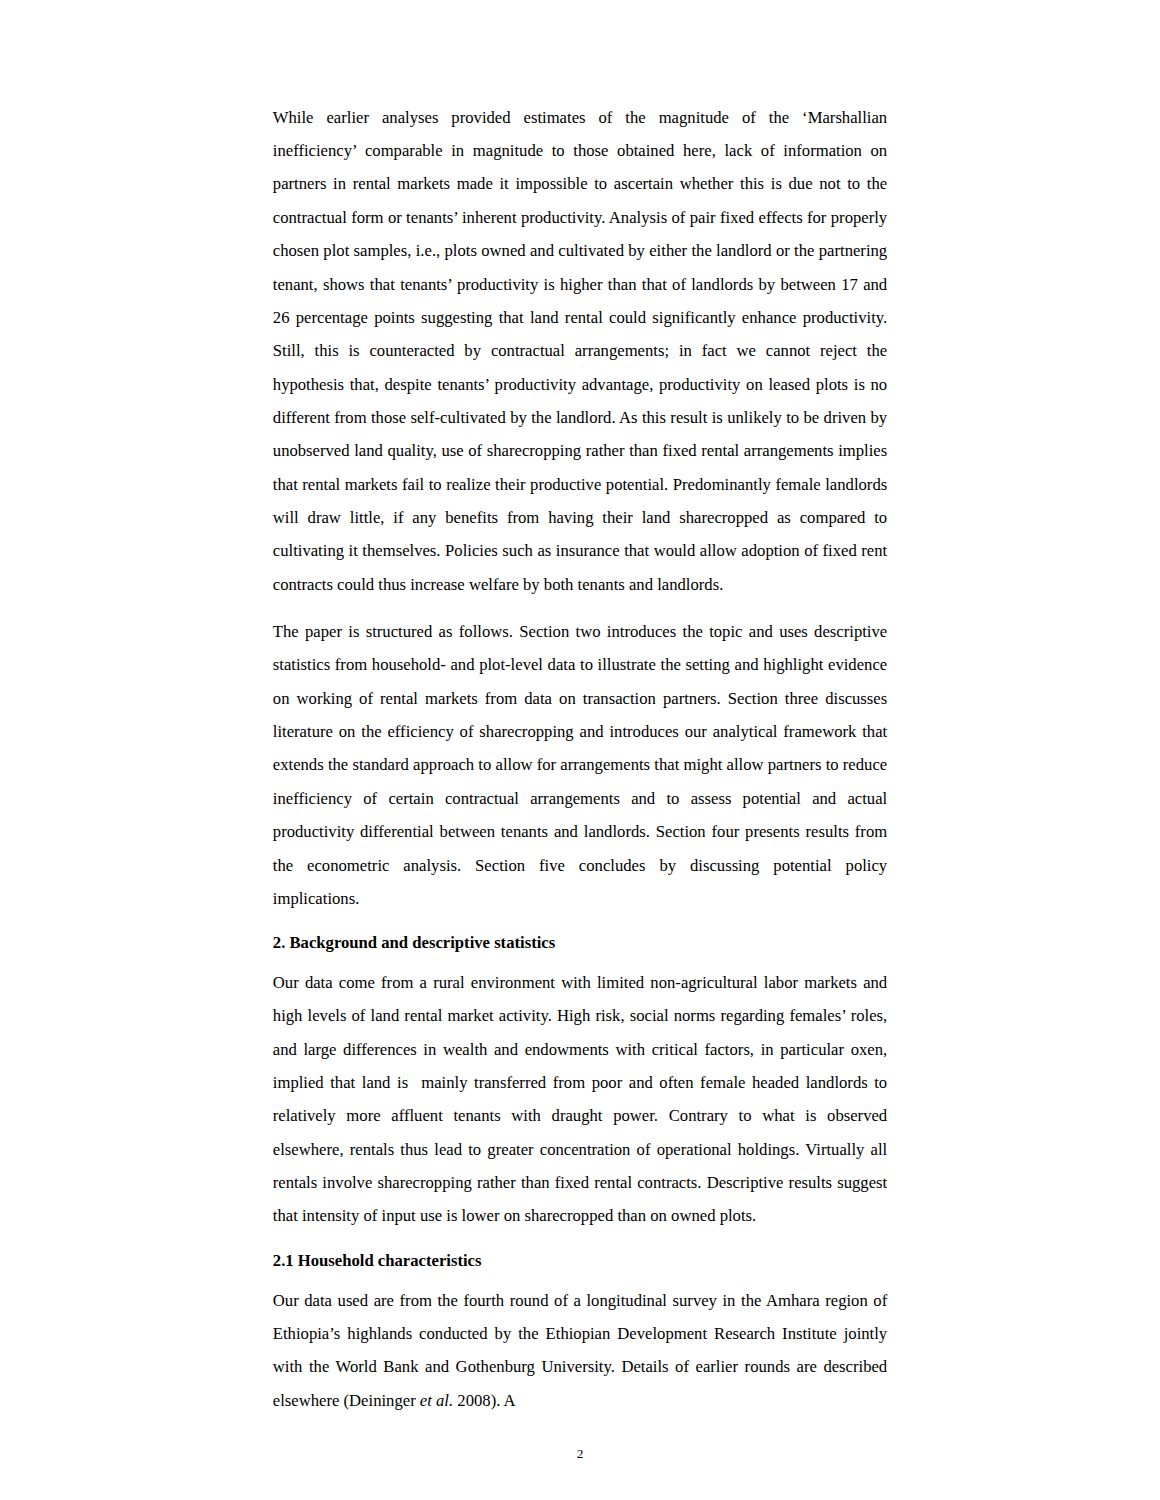While earlier analyses provided estimates of the magnitude of the ‘Marshallian inefficiency’ comparable in magnitude to those obtained here, lack of information on partners in rental markets made it impossible to ascertain whether this is due not to the contractual form or tenants’ inherent productivity. Analysis of pair fixed effects for properly chosen plot samples, i.e., plots owned and cultivated by either the landlord or the partnering tenant, shows that tenants’ productivity is higher than that of landlords by between 17 and 26 percentage points suggesting that land rental could significantly enhance productivity. Still, this is counteracted by contractual arrangements; in fact we cannot reject the hypothesis that, despite tenants’ productivity advantage, productivity on leased plots is no different from those self-cultivated by the landlord. As this result is unlikely to be driven by unobserved land quality, use of sharecropping rather than fixed rental arrangements implies that rental markets fail to realize their productive potential. Predominantly female landlords will draw little, if any benefits from having their land sharecropped as compared to cultivating it themselves. Policies such as insurance that would allow adoption of fixed rent contracts could thus increase welfare by both tenants and landlords.
The paper is structured as follows. Section two introduces the topic and uses descriptive statistics from household- and plot-level data to illustrate the setting and highlight evidence on working of rental markets from data on transaction partners. Section three discusses literature on the efficiency of sharecropping and introduces our analytical framework that extends the standard approach to allow for arrangements that might allow partners to reduce inefficiency of certain contractual arrangements and to assess potential and actual productivity differential between tenants and landlords. Section four presents results from the econometric analysis. Section five concludes by discussing potential policy implications.
2. Background and descriptive statistics
Our data come from a rural environment with limited non-agricultural labor markets and high levels of land rental market activity. High risk, social norms regarding females’ roles, and large differences in wealth and endowments with critical factors, in particular oxen, implied that land is mainly transferred from poor and often female headed landlords to relatively more affluent tenants with draught power. Contrary to what is observed elsewhere, rentals thus lead to greater concentration of operational holdings. Virtually all rentals involve sharecropping rather than fixed rental contracts. Descriptive results suggest that intensity of input use is lower on sharecropped than on owned plots.
2.1 Household characteristics
Our data used are from the fourth round of a longitudinal survey in the Amhara region of Ethiopia’s highlands conducted by the Ethiopian Development Research Institute jointly with the World Bank and Gothenburg University. Details of earlier rounds are described elsewhere (Deininger et al. 2008). A
2